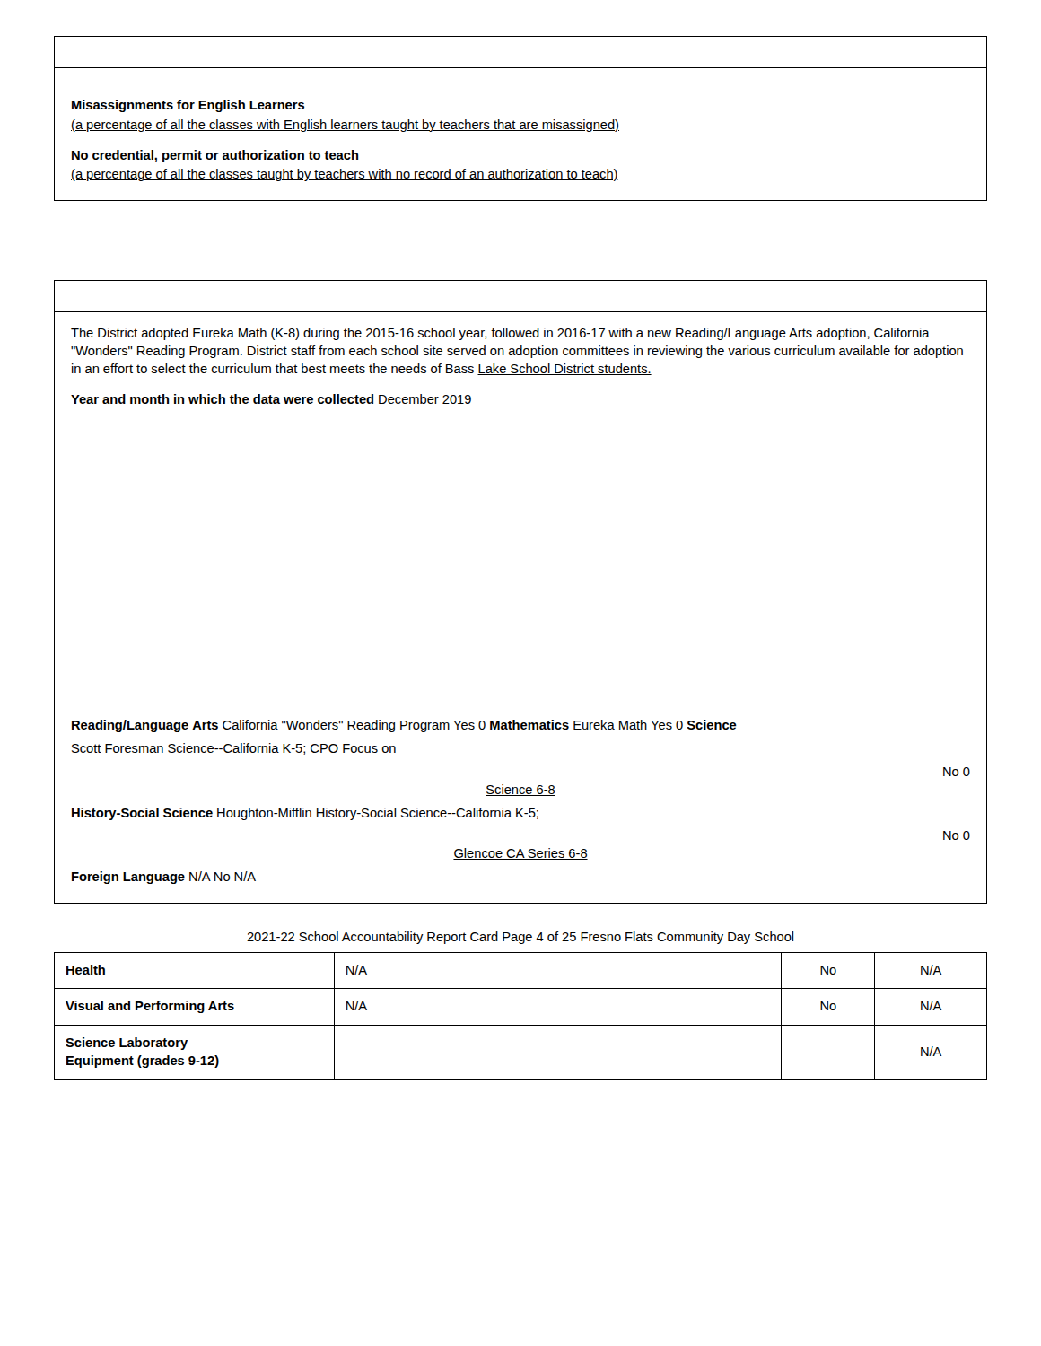Misassignments for English Learners
(a percentage of all the classes with English learners taught by teachers that are misassigned)
No credential, permit or authorization to teach
(a percentage of all the classes taught by teachers with no record of an authorization to teach)
The District adopted Eureka Math (K-8) during the 2015-16 school year, followed in 2016-17 with a new Reading/Language Arts adoption, California "Wonders" Reading Program. District staff from each school site served on adoption committees in reviewing the various curriculum available for adoption in an effort to select the curriculum that best meets the needs of Bass Lake School District students.
Year and month in which the data were collected December 2019
Reading/Language Arts California "Wonders" Reading Program Yes 0 Mathematics Eureka Math Yes 0 Science
Scott Foresman Science--California K-5; CPO Focus on
No 0
Science 6-8
History-Social Science Houghton-Mifflin History-Social Science--California K-5;
No 0
Glencoe CA Series 6-8
Foreign Language N/A No N/A
2021-22 School Accountability Report Card Page 4 of 25 Fresno Flats Community Day School
| Health | N/A | No | N/A |
| Visual and Performing Arts | N/A | No | N/A |
| Science Laboratory Equipment (grades 9-12) | | | N/A |